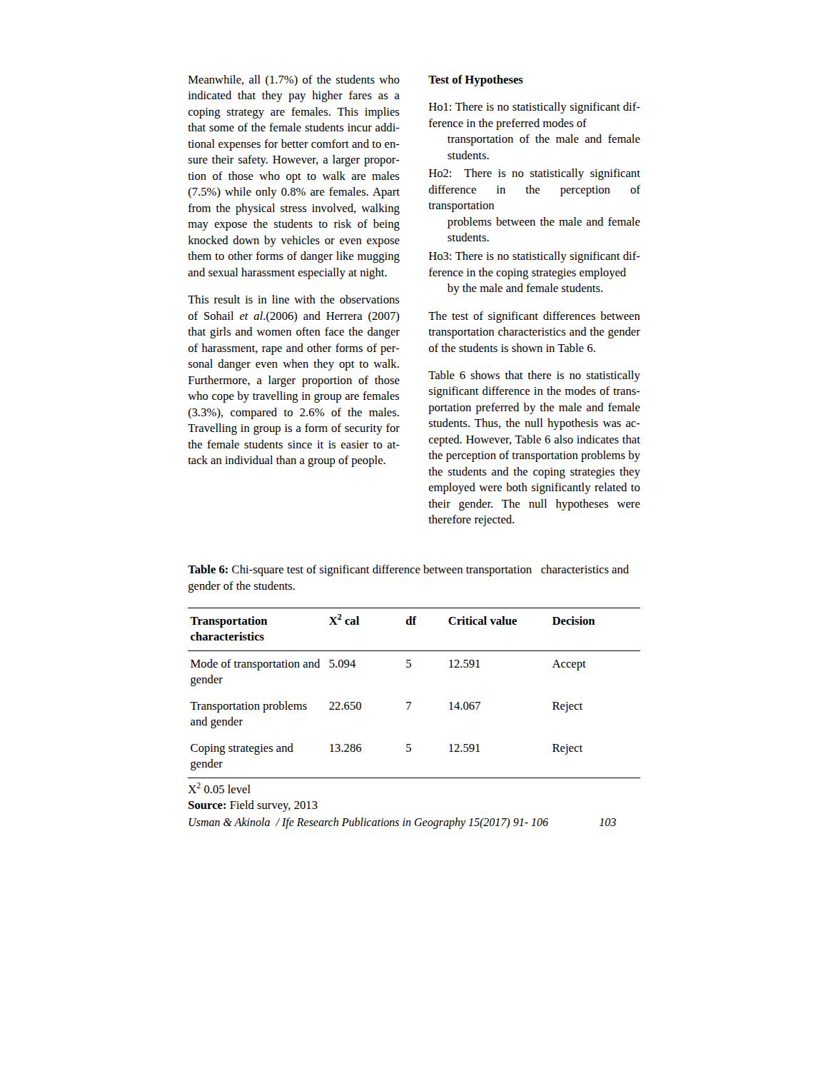Meanwhile, all (1.7%) of the students who indicated that they pay higher fares as a coping strategy are females. This implies that some of the female students incur additional expenses for better comfort and to ensure their safety. However, a larger proportion of those who opt to walk are males (7.5%) while only 0.8% are females. Apart from the physical stress involved, walking may expose the students to risk of being knocked down by vehicles or even expose them to other forms of danger like mugging and sexual harassment especially at night.
This result is in line with the observations of Sohail et al.(2006) and Herrera (2007) that girls and women often face the danger of harassment, rape and other forms of personal danger even when they opt to walk. Furthermore, a larger proportion of those who cope by travelling in group are females (3.3%), compared to 2.6% of the males. Travelling in group is a form of security for the female students since it is easier to attack an individual than a group of people.
Test of Hypotheses
Ho1: There is no statistically significant difference in the preferred modes of transportation of the male and female students.
Ho2: There is no statistically significant difference in the perception of transportation problems between the male and female students.
Ho3: There is no statistically significant difference in the coping strategies employed by the male and female students.
The test of significant differences between transportation characteristics and the gender of the students is shown in Table 6.
Table 6 shows that there is no statistically significant difference in the modes of transportation preferred by the male and female students. Thus, the null hypothesis was accepted. However, Table 6 also indicates that the perception of transportation problems by the students and the coping strategies they employed were both significantly related to their gender. The null hypotheses were therefore rejected.
Table 6: Chi-square test of significant difference between transportation characteristics and gender of the students.
| Transportation characteristics | X 2 cal | df | Critical value | Decision |
| --- | --- | --- | --- | --- |
| Mode of transportation and gender | 5.094 | 5 | 12.591 | Accept |
| Transportation problems and gender | 22.650 | 7 | 14.067 | Reject |
| Coping strategies and gender | 13.286 | 5 | 12.591 | Reject |
X2 0.05 level
Source: Field survey, 2013
Usman & Akinola / Ife Research Publications in Geography 15(2017) 91- 106 103